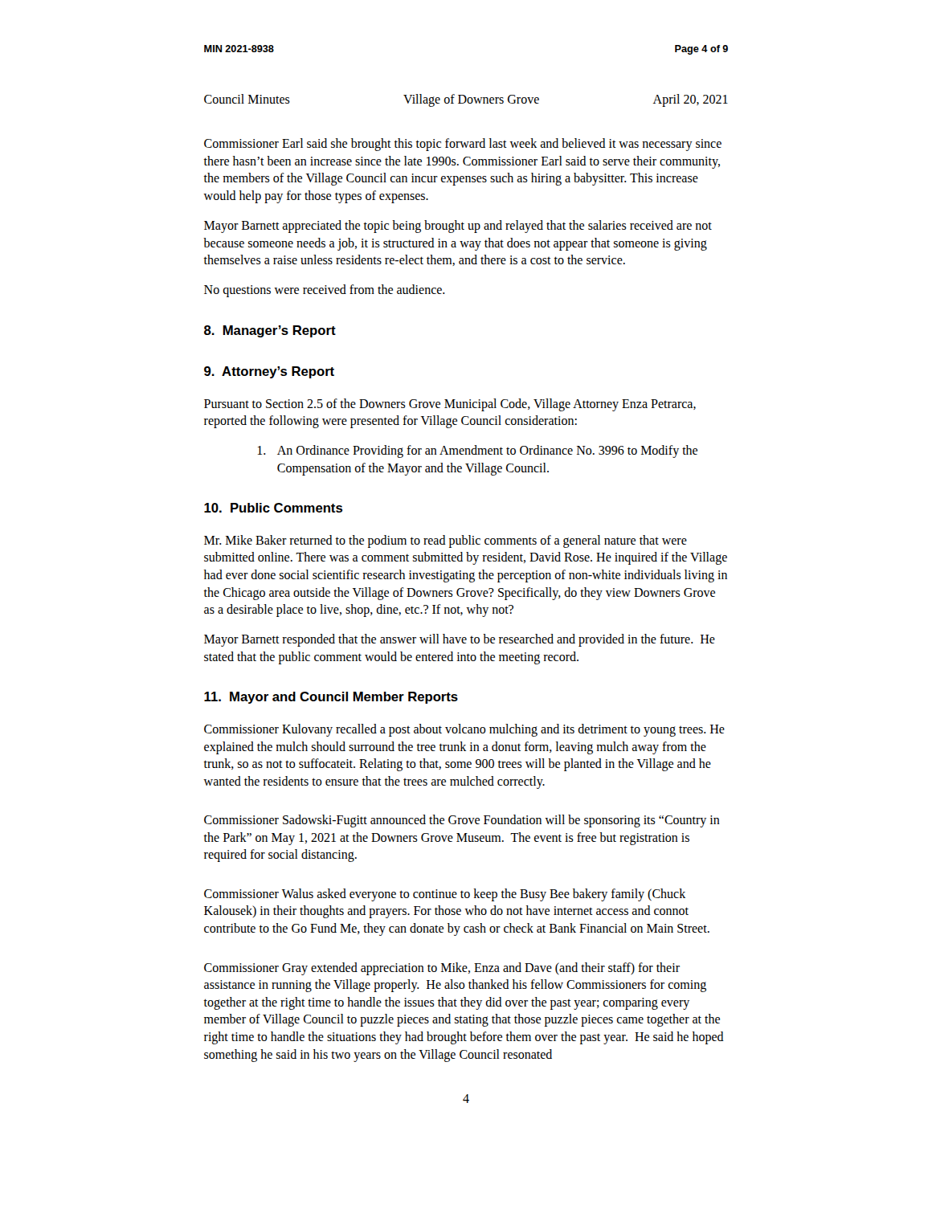MIN 2021-8938 Page 4 of 9
Council Minutes Village of Downers Grove April 20, 2021
Commissioner Earl said she brought this topic forward last week and believed it was necessary since there hasn’t been an increase since the late 1990s. Commissioner Earl said to serve their community, the members of the Village Council can incur expenses such as hiring a babysitter. This increase would help pay for those types of expenses.
Mayor Barnett appreciated the topic being brought up and relayed that the salaries received are not because someone needs a job, it is structured in a way that does not appear that someone is giving themselves a raise unless residents re-elect them, and there is a cost to the service.
No questions were received from the audience.
8. Manager’s Report
9. Attorney’s Report
Pursuant to Section 2.5 of the Downers Grove Municipal Code, Village Attorney Enza Petrarca, reported the following were presented for Village Council consideration:
An Ordinance Providing for an Amendment to Ordinance No. 3996 to Modify the Compensation of the Mayor and the Village Council.
10. Public Comments
Mr. Mike Baker returned to the podium to read public comments of a general nature that were submitted online. There was a comment submitted by resident, David Rose. He inquired if the Village had ever done social scientific research investigating the perception of non-white individuals living in the Chicago area outside the Village of Downers Grove? Specifically, do they view Downers Grove as a desirable place to live, shop, dine, etc.? If not, why not?
Mayor Barnett responded that the answer will have to be researched and provided in the future. He stated that the public comment would be entered into the meeting record.
11. Mayor and Council Member Reports
Commissioner Kulovany recalled a post about volcano mulching and its detriment to young trees. He explained the mulch should surround the tree trunk in a donut form, leaving mulch away from the trunk, so as not to suffocateit. Relating to that, some 900 trees will be planted in the Village and he wanted the residents to ensure that the trees are mulched correctly.
Commissioner Sadowski-Fugitt announced the Grove Foundation will be sponsoring its “Country in the Park” on May 1, 2021 at the Downers Grove Museum. The event is free but registration is required for social distancing.
Commissioner Walus asked everyone to continue to keep the Busy Bee bakery family (Chuck Kalousek) in their thoughts and prayers. For those who do not have internet access and connot contribute to the Go Fund Me, they can donate by cash or check at Bank Financial on Main Street.
Commissioner Gray extended appreciation to Mike, Enza and Dave (and their staff) for their assistance in running the Village properly. He also thanked his fellow Commissioners for coming together at the right time to handle the issues that they did over the past year; comparing every member of Village Council to puzzle pieces and stating that those puzzle pieces came together at the right time to handle the situations they had brought before them over the past year. He said he hoped something he said in his two years on the Village Council resonated
4